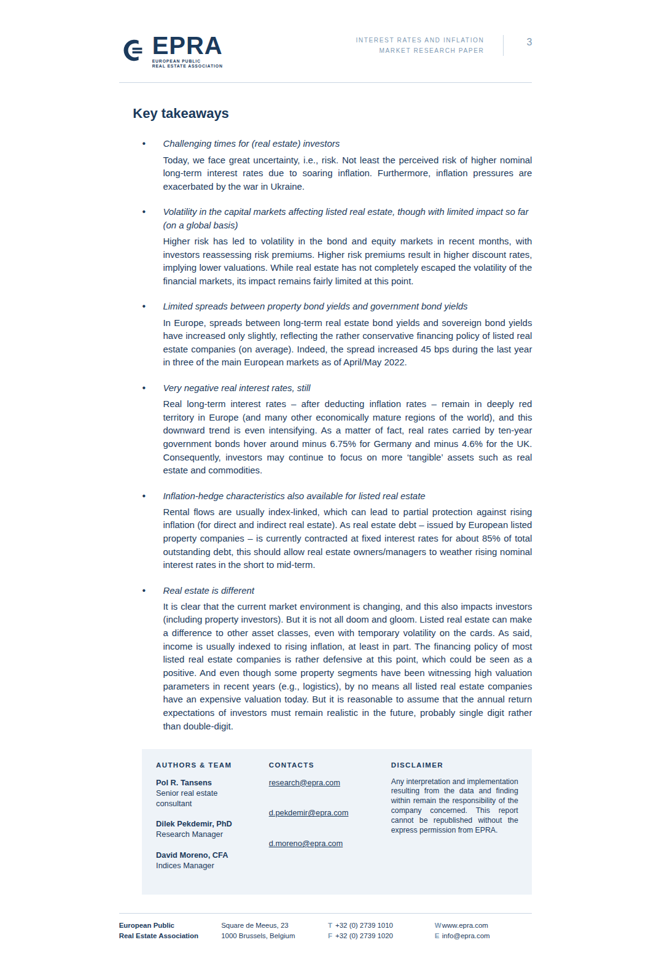EPRA EUROPEAN PUBLIC REAL ESTATE ASSOCIATION
Interest Rates and Inflation
Market Research Paper
3
Key takeaways
Challenging times for (real estate) investors
Today, we face great uncertainty, i.e., risk. Not least the perceived risk of higher nominal long-term interest rates due to soaring inflation. Furthermore, inflation pressures are exacerbated by the war in Ukraine.
Volatility in the capital markets affecting listed real estate, though with limited impact so far (on a global basis)
Higher risk has led to volatility in the bond and equity markets in recent months, with investors reassessing risk premiums. Higher risk premiums result in higher discount rates, implying lower valuations. While real estate has not completely escaped the volatility of the financial markets, its impact remains fairly limited at this point.
Limited spreads between property bond yields and government bond yields
In Europe, spreads between long-term real estate bond yields and sovereign bond yields have increased only slightly, reflecting the rather conservative financing policy of listed real estate companies (on average). Indeed, the spread increased 45 bps during the last year in three of the main European markets as of April/May 2022.
Very negative real interest rates, still
Real long-term interest rates – after deducting inflation rates – remain in deeply red territory in Europe (and many other economically mature regions of the world), and this downward trend is even intensifying. As a matter of fact, real rates carried by ten-year government bonds hover around minus 6.75% for Germany and minus 4.6% for the UK. Consequently, investors may continue to focus on more ‘tangible’ assets such as real estate and commodities.
Inflation-hedge characteristics also available for listed real estate
Rental flows are usually index-linked, which can lead to partial protection against rising inflation (for direct and indirect real estate). As real estate debt – issued by European listed property companies – is currently contracted at fixed interest rates for about 85% of total outstanding debt, this should allow real estate owners/managers to weather rising nominal interest rates in the short to mid-term.
Real estate is different
It is clear that the current market environment is changing, and this also impacts investors (including property investors). But it is not all doom and gloom. Listed real estate can make a difference to other asset classes, even with temporary volatility on the cards. As said, income is usually indexed to rising inflation, at least in part. The financing policy of most listed real estate companies is rather defensive at this point, which could be seen as a positive. And even though some property segments have been witnessing high valuation parameters in recent years (e.g., logistics), by no means all listed real estate companies have an expensive valuation today. But it is reasonable to assume that the annual return expectations of investors must remain realistic in the future, probably single digit rather than double-digit.
Authors & Team
Pol R. Tansens
Senior real estate consultant
Dilek Pekdemir, PhD
Research Manager
David Moreno, CFA
Indices Manager
Contacts
research@epra.com d.pekdemir@epra.com d.moreno@epra.com
Disclaimer
Any interpretation and implementation resulting from the data and finding within remain the responsibility of the company concerned. This report cannot be republished without the express permission from EPRA.
European Public
Real Estate Association
Square de Meeus, 23
1000 Brussels, Belgium
T+32 (0) 2739 1010
F+32 (0) 2739 1020
Wwww.epra.com
Einfo@epra.com